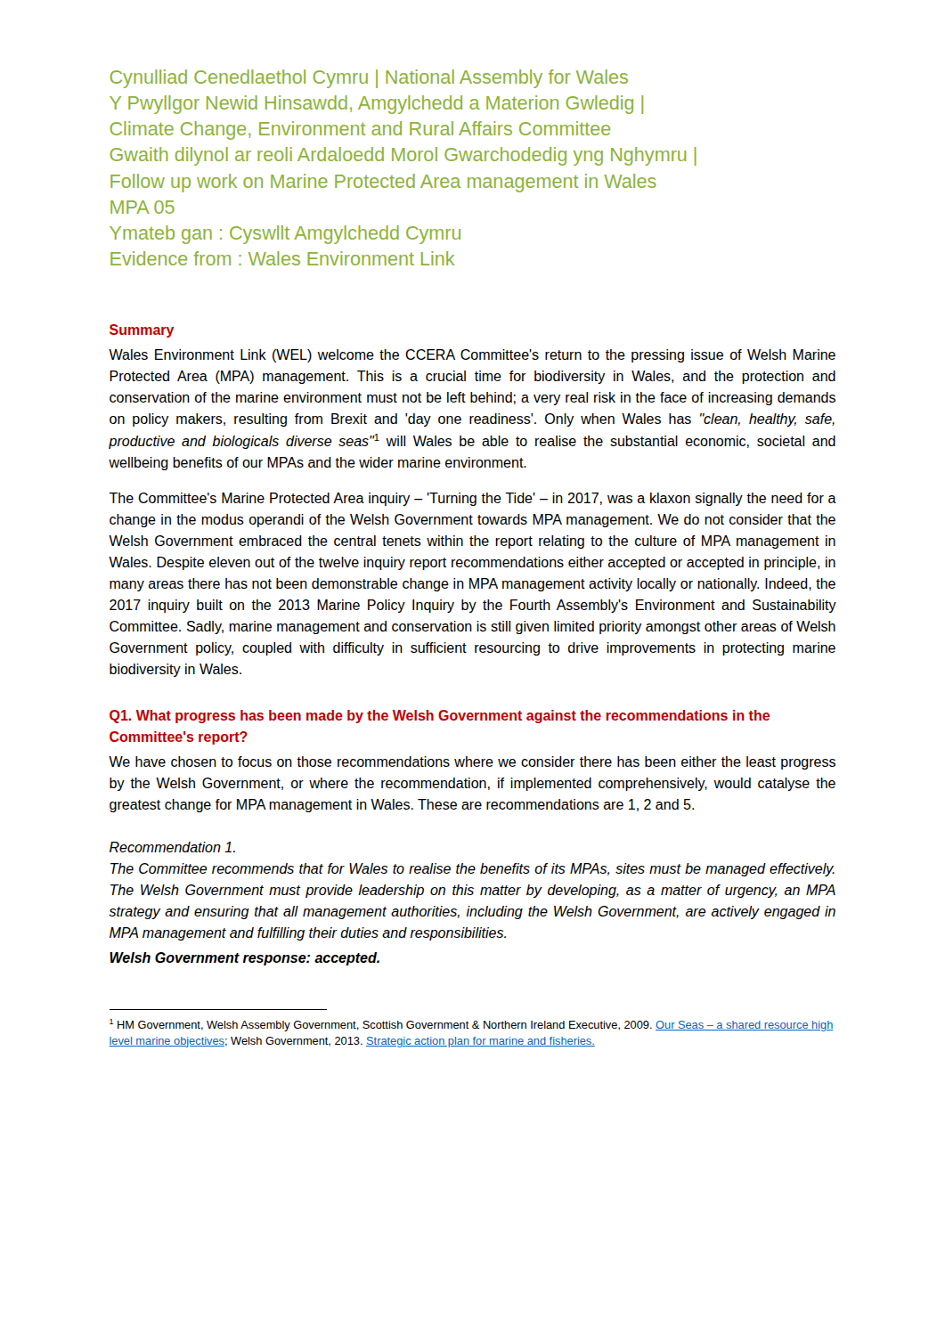Cynulliad Cenedlaethol Cymru | National Assembly for Wales
Y Pwyllgor Newid Hinsawdd, Amgylchedd a Materion Gwledig |
Climate Change, Environment and Rural Affairs Committee
Gwaith dilynol ar reoli Ardaloedd Morol Gwarchodedig yng Nghymru |
Follow up work on Marine Protected Area management in Wales
MPA 05
Ymateb gan : Cyswllt Amgylchedd Cymru
Evidence from : Wales Environment Link
Summary
Wales Environment Link (WEL) welcome the CCERA Committee's return to the pressing issue of Welsh Marine Protected Area (MPA) management. This is a crucial time for biodiversity in Wales, and the protection and conservation of the marine environment must not be left behind; a very real risk in the face of increasing demands on policy makers, resulting from Brexit and 'day one readiness'. Only when Wales has "clean, healthy, safe, productive and biologicals diverse seas"1 will Wales be able to realise the substantial economic, societal and wellbeing benefits of our MPAs and the wider marine environment.
The Committee's Marine Protected Area inquiry – 'Turning the Tide' – in 2017, was a klaxon signally the need for a change in the modus operandi of the Welsh Government towards MPA management. We do not consider that the Welsh Government embraced the central tenets within the report relating to the culture of MPA management in Wales. Despite eleven out of the twelve inquiry report recommendations either accepted or accepted in principle, in many areas there has not been demonstrable change in MPA management activity locally or nationally. Indeed, the 2017 inquiry built on the 2013 Marine Policy Inquiry by the Fourth Assembly's Environment and Sustainability Committee. Sadly, marine management and conservation is still given limited priority amongst other areas of Welsh Government policy, coupled with difficulty in sufficient resourcing to drive improvements in protecting marine biodiversity in Wales.
Q1. What progress has been made by the Welsh Government against the recommendations in the Committee's report?
We have chosen to focus on those recommendations where we consider there has been either the least progress by the Welsh Government, or where the recommendation, if implemented comprehensively, would catalyse the greatest change for MPA management in Wales. These are recommendations are 1, 2 and 5.
Recommendation 1.
The Committee recommends that for Wales to realise the benefits of its MPAs, sites must be managed effectively. The Welsh Government must provide leadership on this matter by developing, as a matter of urgency, an MPA strategy and ensuring that all management authorities, including the Welsh Government, are actively engaged in MPA management and fulfilling their duties and responsibilities.
Welsh Government response: accepted.
1 HM Government, Welsh Assembly Government, Scottish Government & Northern Ireland Executive, 2009. Our Seas – a shared resource high level marine objectives; Welsh Government, 2013. Strategic action plan for marine and fisheries.